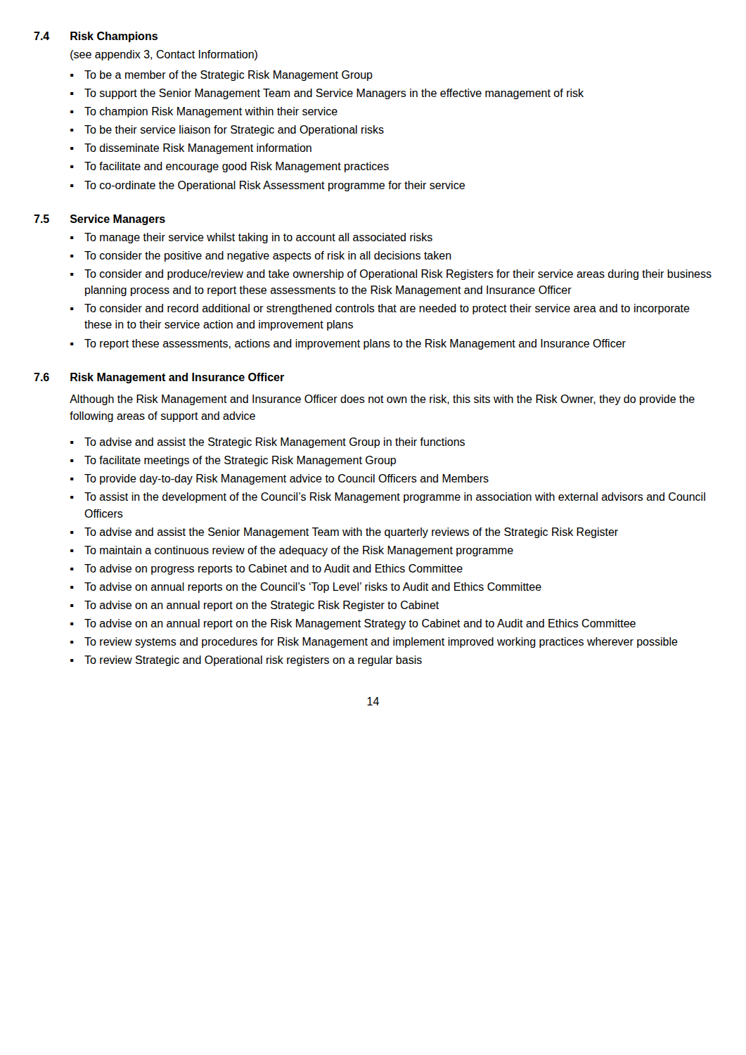7.4 Risk Champions
(see appendix 3, Contact Information)
To be a member of the Strategic Risk Management Group
To support the Senior Management Team and Service Managers in the effective management of risk
To champion Risk Management within their service
To be their service liaison for Strategic and Operational risks
To disseminate Risk Management information
To facilitate and encourage good Risk Management practices
To co-ordinate the Operational Risk Assessment programme for their service
7.5 Service Managers
To manage their service whilst taking in to account all associated risks
To consider the positive and negative aspects of risk in all decisions taken
To consider and produce/review and take ownership of Operational Risk Registers for their service areas during their business planning process and to report these assessments to the Risk Management and Insurance Officer
To consider and record additional or strengthened controls that are needed to protect their service area and to incorporate these in to their service action and improvement plans
To report these assessments, actions and improvement plans to the Risk Management and Insurance Officer
7.6 Risk Management and Insurance Officer
Although the Risk Management and Insurance Officer does not own the risk, this sits with the Risk Owner, they do provide the following areas of support and advice
To advise and assist the Strategic Risk Management Group in their functions
To facilitate meetings of the Strategic Risk Management Group
To provide day-to-day Risk Management advice to Council Officers and Members
To assist in the development of the Council’s Risk Management programme in association with external advisors and Council Officers
To advise and assist the Senior Management Team with the quarterly reviews of the Strategic Risk Register
To maintain a continuous review of the adequacy of the Risk Management programme
To advise on progress reports to Cabinet and to Audit and Ethics Committee
To advise on annual reports on the Council’s ‘Top Level’ risks to Audit and Ethics Committee
To advise on an annual report on the Strategic Risk Register to Cabinet
To advise on an annual report on the Risk Management Strategy to Cabinet and to Audit and Ethics Committee
To review systems and procedures for Risk Management and implement improved working practices wherever possible
To review Strategic and Operational risk registers on a regular basis
14